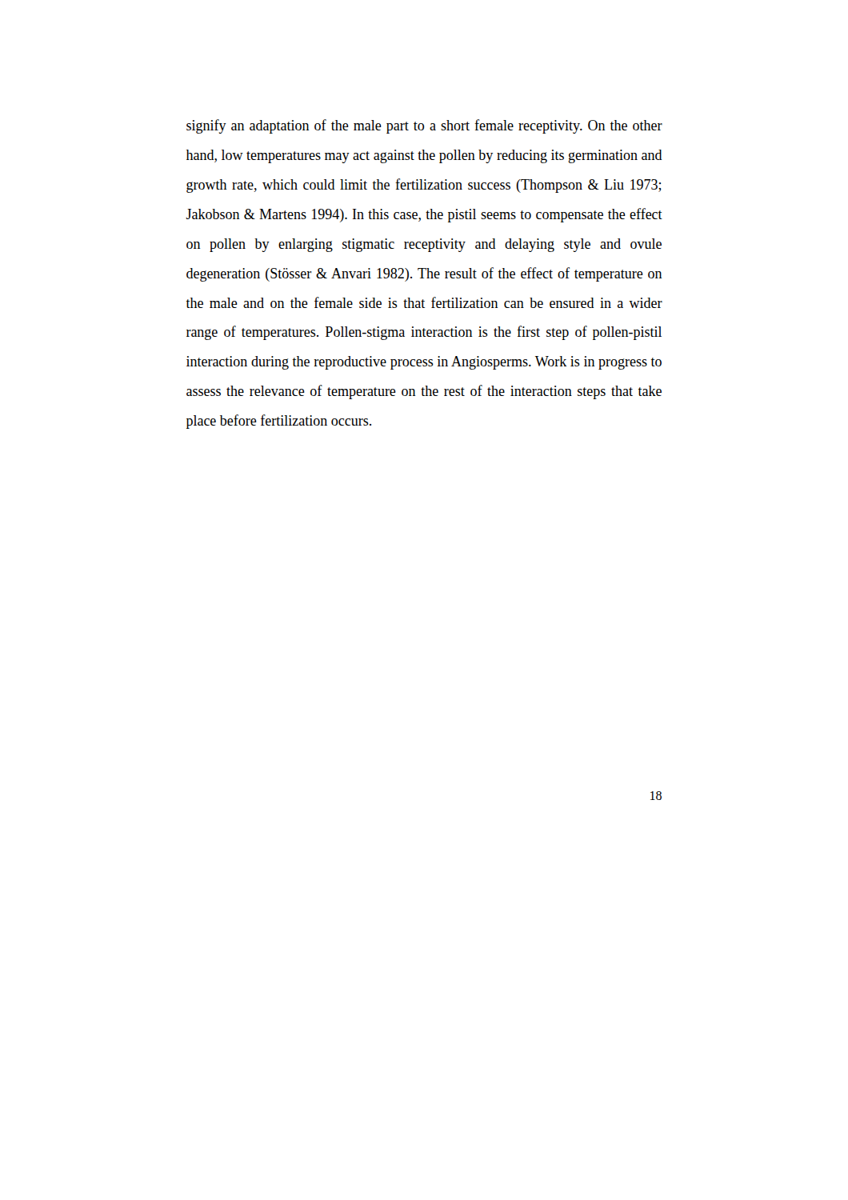signify an adaptation of the male part to a short female receptivity. On the other hand, low temperatures may act against the pollen by reducing its germination and growth rate, which could limit the fertilization success (Thompson & Liu 1973; Jakobson & Martens 1994). In this case, the pistil seems to compensate the effect on pollen by enlarging stigmatic receptivity and delaying style and ovule degeneration (Stösser & Anvari 1982). The result of the effect of temperature on the male and on the female side is that fertilization can be ensured in a wider range of temperatures. Pollen-stigma interaction is the first step of pollen-pistil interaction during the reproductive process in Angiosperms. Work is in progress to assess the relevance of temperature on the rest of the interaction steps that take place before fertilization occurs.
18